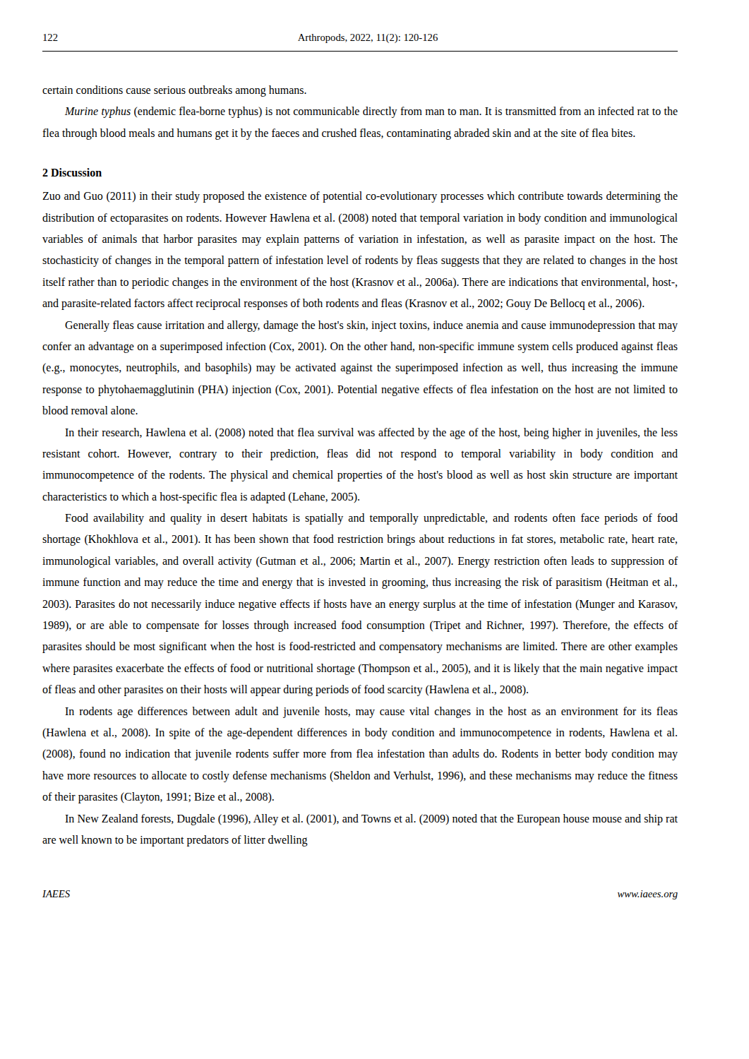122 Arthropods, 2022, 11(2): 120-126
certain conditions cause serious outbreaks among humans.
Murine typhus (endemic flea-borne typhus) is not communicable directly from man to man. It is transmitted from an infected rat to the flea through blood meals and humans get it by the faeces and crushed fleas, contaminating abraded skin and at the site of flea bites.
2 Discussion
Zuo and Guo (2011) in their study proposed the existence of potential co-evolutionary processes which contribute towards determining the distribution of ectoparasites on rodents. However Hawlena et al. (2008) noted that temporal variation in body condition and immunological variables of animals that harbor parasites may explain patterns of variation in infestation, as well as parasite impact on the host. The stochasticity of changes in the temporal pattern of infestation level of rodents by fleas suggests that they are related to changes in the host itself rather than to periodic changes in the environment of the host (Krasnov et al., 2006a). There are indications that environmental, host-, and parasite-related factors affect reciprocal responses of both rodents and fleas (Krasnov et al., 2002; Gouy De Bellocq et al., 2006).
Generally fleas cause irritation and allergy, damage the host's skin, inject toxins, induce anemia and cause immunodepression that may confer an advantage on a superimposed infection (Cox, 2001). On the other hand, non-specific immune system cells produced against fleas (e.g., monocytes, neutrophils, and basophils) may be activated against the superimposed infection as well, thus increasing the immune response to phytohaemagglutinin (PHA) injection (Cox, 2001). Potential negative effects of flea infestation on the host are not limited to blood removal alone.
In their research, Hawlena et al. (2008) noted that flea survival was affected by the age of the host, being higher in juveniles, the less resistant cohort. However, contrary to their prediction, fleas did not respond to temporal variability in body condition and immunocompetence of the rodents. The physical and chemical properties of the host's blood as well as host skin structure are important characteristics to which a host-specific flea is adapted (Lehane, 2005).
Food availability and quality in desert habitats is spatially and temporally unpredictable, and rodents often face periods of food shortage (Khokhlova et al., 2001). It has been shown that food restriction brings about reductions in fat stores, metabolic rate, heart rate, immunological variables, and overall activity (Gutman et al., 2006; Martin et al., 2007). Energy restriction often leads to suppression of immune function and may reduce the time and energy that is invested in grooming, thus increasing the risk of parasitism (Heitman et al., 2003). Parasites do not necessarily induce negative effects if hosts have an energy surplus at the time of infestation (Munger and Karasov, 1989), or are able to compensate for losses through increased food consumption (Tripet and Richner, 1997). Therefore, the effects of parasites should be most significant when the host is food-restricted and compensatory mechanisms are limited. There are other examples where parasites exacerbate the effects of food or nutritional shortage (Thompson et al., 2005), and it is likely that the main negative impact of fleas and other parasites on their hosts will appear during periods of food scarcity (Hawlena et al., 2008).
In rodents age differences between adult and juvenile hosts, may cause vital changes in the host as an environment for its fleas (Hawlena et al., 2008). In spite of the age-dependent differences in body condition and immunocompetence in rodents, Hawlena et al. (2008), found no indication that juvenile rodents suffer more from flea infestation than adults do. Rodents in better body condition may have more resources to allocate to costly defense mechanisms (Sheldon and Verhulst, 1996), and these mechanisms may reduce the fitness of their parasites (Clayton, 1991; Bize et al., 2008).
In New Zealand forests, Dugdale (1996), Alley et al. (2001), and Towns et al. (2009) noted that the European house mouse and ship rat are well known to be important predators of litter dwelling
IAEES www.iaees.org